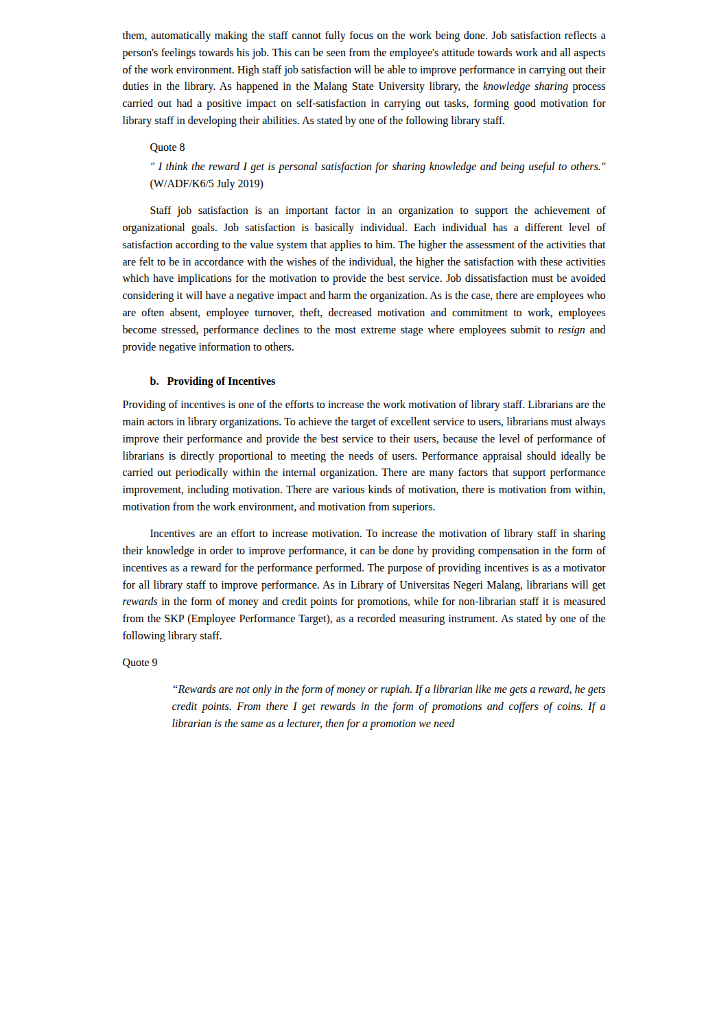them, automatically making the staff cannot fully focus on the work being done. Job satisfaction reflects a person's feelings towards his job. This can be seen from the employee's attitude towards work and all aspects of the work environment. High staff job satisfaction will be able to improve performance in carrying out their duties in the library. As happened in the Malang State University library, the knowledge sharing process carried out had a positive impact on self-satisfaction in carrying out tasks, forming good motivation for library staff in developing their abilities. As stated by one of the following library staff.
Quote 8
" I think the reward I get is personal satisfaction for sharing knowledge and being useful to others."(W/ADF/K6/5 July 2019)
Staff job satisfaction is an important factor in an organization to support the achievement of organizational goals. Job satisfaction is basically individual. Each individual has a different level of satisfaction according to the value system that applies to him. The higher the assessment of the activities that are felt to be in accordance with the wishes of the individual, the higher the satisfaction with these activities which have implications for the motivation to provide the best service. Job dissatisfaction must be avoided considering it will have a negative impact and harm the organization. As is the case, there are employees who are often absent, employee turnover, theft, decreased motivation and commitment to work, employees become stressed, performance declines to the most extreme stage where employees submit to resign and provide negative information to others.
b. Providing of Incentives
Providing of incentives is one of the efforts to increase the work motivation of library staff. Librarians are the main actors in library organizations. To achieve the target of excellent service to users, librarians must always improve their performance and provide the best service to their users, because the level of performance of librarians is directly proportional to meeting the needs of users. Performance appraisal should ideally be carried out periodically within the internal organization. There are many factors that support performance improvement, including motivation. There are various kinds of motivation, there is motivation from within, motivation from the work environment, and motivation from superiors.
Incentives are an effort to increase motivation. To increase the motivation of library staff in sharing their knowledge in order to improve performance, it can be done by providing compensation in the form of incentives as a reward for the performance performed. The purpose of providing incentives is as a motivator for all library staff to improve performance. As in Library of Universitas Negeri Malang, librarians will get rewards in the form of money and credit points for promotions, while for non-librarian staff it is measured from the SKP (Employee Performance Target), as a recorded measuring instrument. As stated by one of the following library staff.
Quote 9
“Rewards are not only in the form of money or rupiah. If a librarian like me gets a reward, he gets credit points. From there I get rewards in the form of promotions and coffers of coins. If a librarian is the same as a lecturer, then for a promotion we need